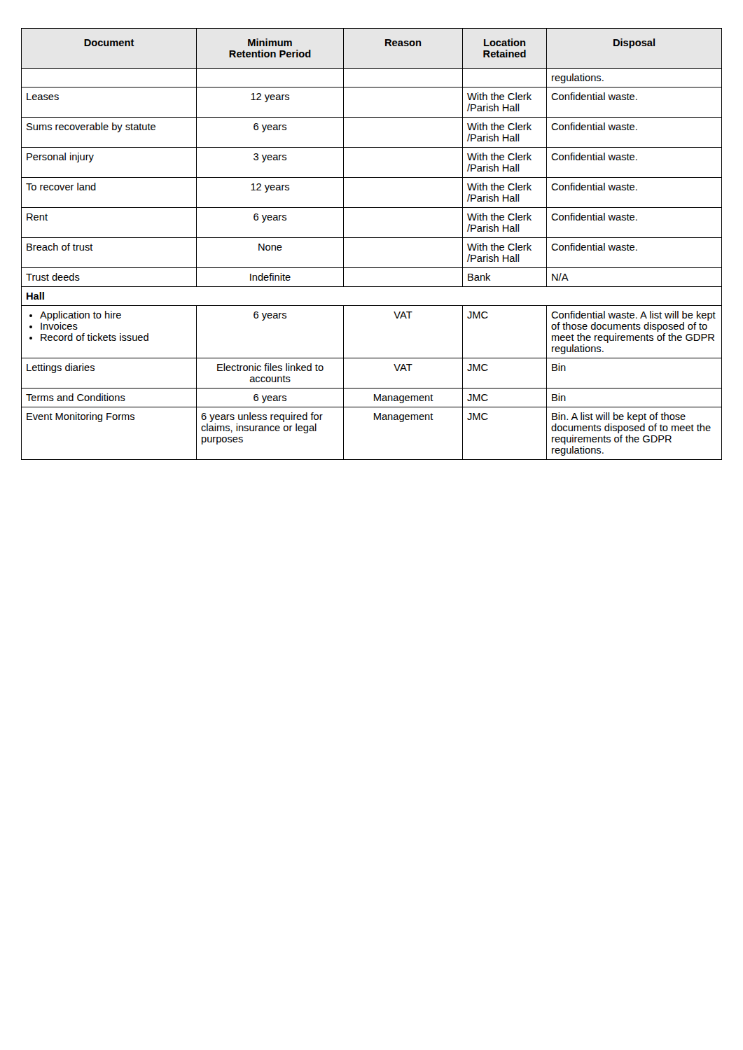| Document | Minimum Retention Period | Reason | Location Retained | Disposal |
| --- | --- | --- | --- | --- |
| | | | | regulations. |
| Leases | 12 years | | With the Clerk /Parish Hall | Confidential waste. |
| Sums recoverable by statute | 6 years | | With the Clerk /Parish Hall | Confidential waste. |
| Personal injury | 3 years | | With the Clerk /Parish Hall | Confidential waste. |
| To recover land | 12 years | | With the Clerk /Parish Hall | Confidential waste. |
| Rent | 6 years | | With the Clerk /Parish Hall | Confidential waste. |
| Breach of trust | None | | With the Clerk /Parish Hall | Confidential waste. |
| Trust deeds | Indefinite | | Bank | N/A |
| Hall |
| Application to hire Invoices Record of tickets issued | 6 years | VAT | JMC | Confidential waste. A list will be kept of those documents disposed of to meet the requirements of the GDPR regulations. |
| Lettings diaries | Electronic files linked to accounts | VAT | JMC | Bin |
| Terms and Conditions | 6 years | Management | JMC | Bin |
| Event Monitoring Forms | 6 years unless required for claims, insurance or legal purposes | Management | JMC | Bin. A list will be kept of those documents disposed of to meet the requirements of the GDPR regulations. |